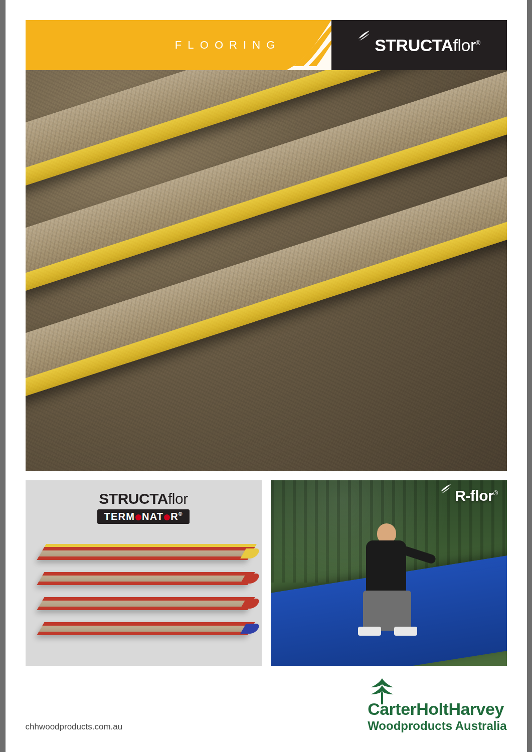Flooring
STRUCTAflor®
STRUCTAflor
TERM NAT R®
R-flor®
chhwoodproducts.com.au
CarterHoltHarvey
Woodproducts Australia